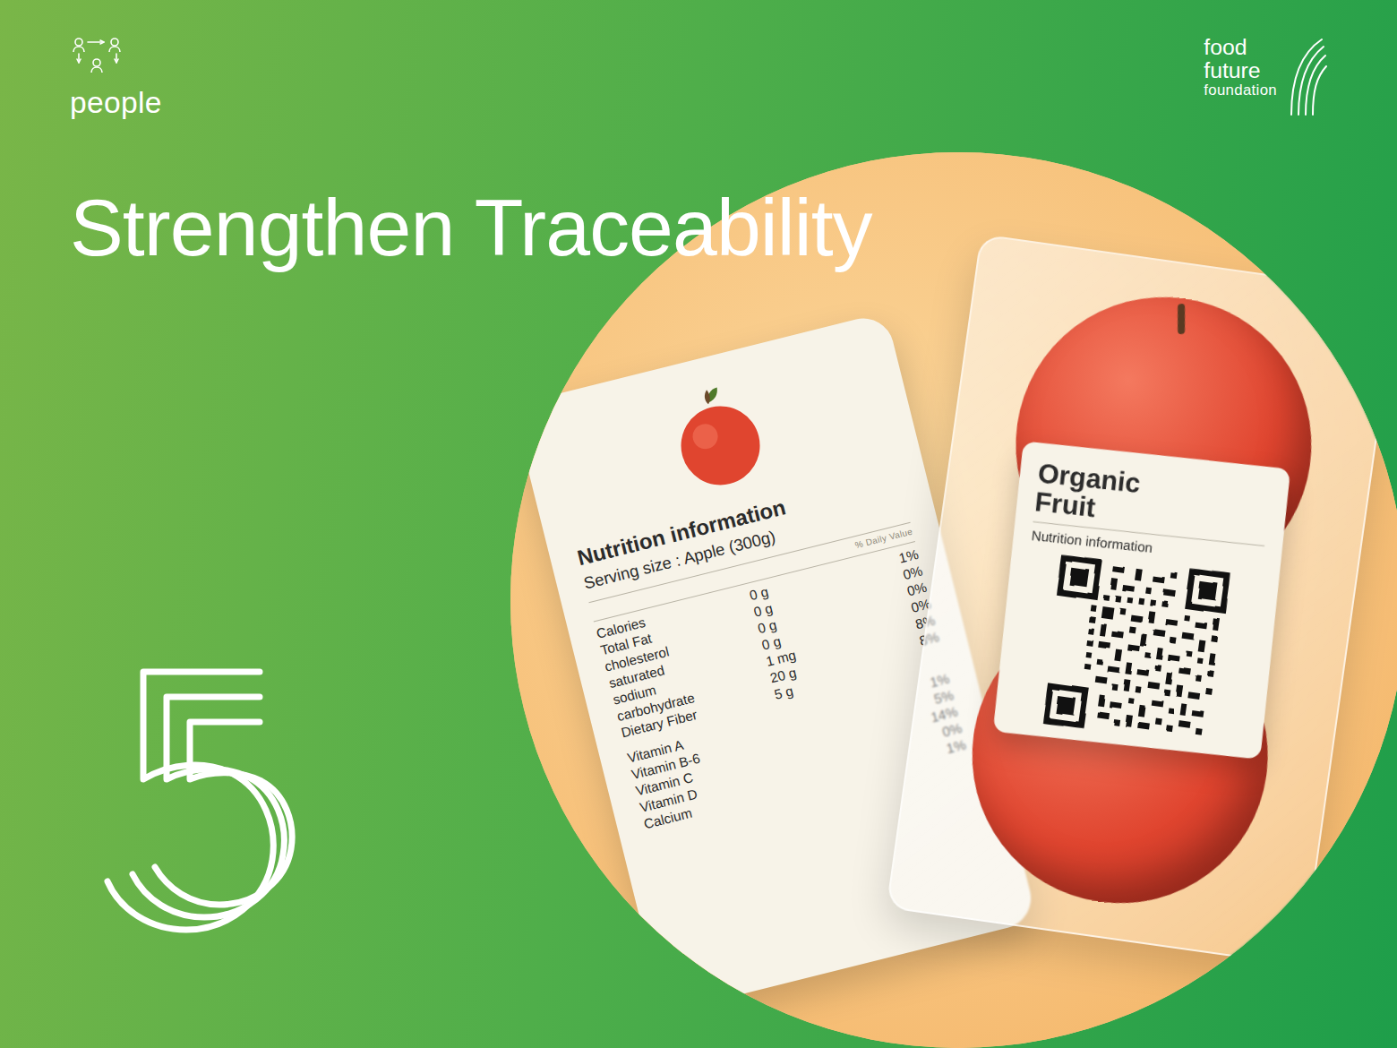people
food future foundation
Strengthen Traceability
Nutrition information
Serving size : Apple (300g)
% Daily Value
| Calories | 0 g | 1% |
| Total Fat | 0 g | 0% |
| cholesterol | 0 g | 0% |
| saturated | 0 g | 0% |
| sodium | 1 mg | 8% |
| carbohydrate | 20 g | 8% |
| Dietary Fiber | 5 g | |
| Vitamin A | | 1% |
| Vitamin B-6 | | 5% |
| Vitamin C | | 14% |
| Vitamin D | | 0% |
| Calcium | | 1% |
Organic
Fruit
Nutrition information